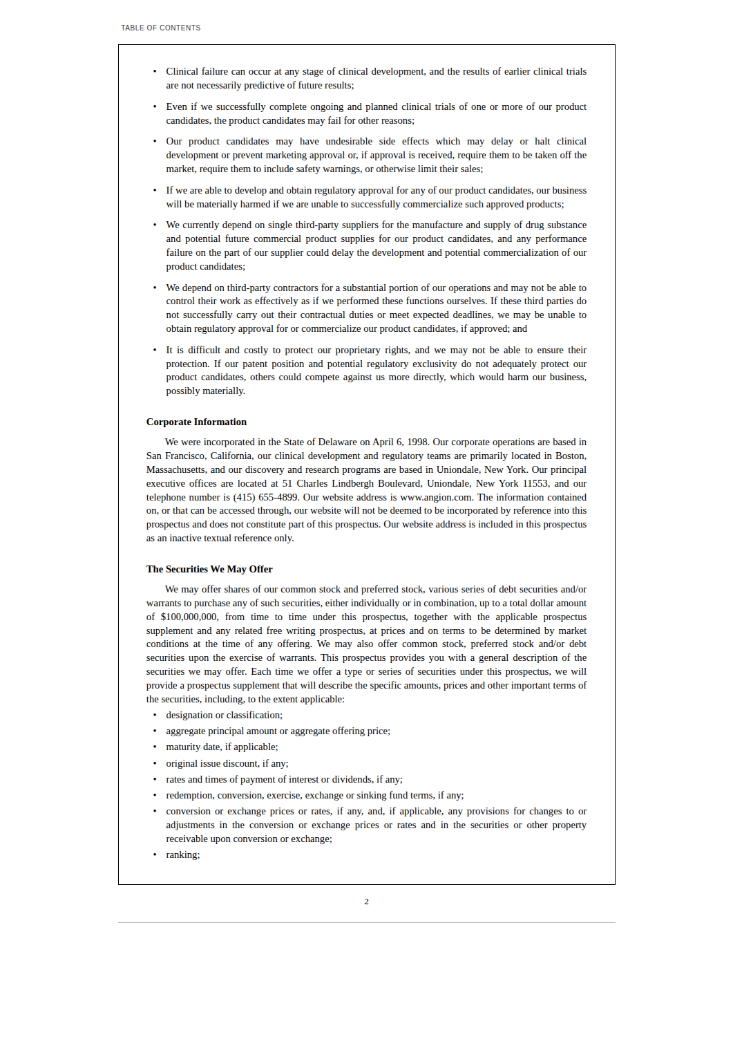TABLE OF CONTENTS
Clinical failure can occur at any stage of clinical development, and the results of earlier clinical trials are not necessarily predictive of future results;
Even if we successfully complete ongoing and planned clinical trials of one or more of our product candidates, the product candidates may fail for other reasons;
Our product candidates may have undesirable side effects which may delay or halt clinical development or prevent marketing approval or, if approval is received, require them to be taken off the market, require them to include safety warnings, or otherwise limit their sales;
If we are able to develop and obtain regulatory approval for any of our product candidates, our business will be materially harmed if we are unable to successfully commercialize such approved products;
We currently depend on single third-party suppliers for the manufacture and supply of drug substance and potential future commercial product supplies for our product candidates, and any performance failure on the part of our supplier could delay the development and potential commercialization of our product candidates;
We depend on third-party contractors for a substantial portion of our operations and may not be able to control their work as effectively as if we performed these functions ourselves. If these third parties do not successfully carry out their contractual duties or meet expected deadlines, we may be unable to obtain regulatory approval for or commercialize our product candidates, if approved; and
It is difficult and costly to protect our proprietary rights, and we may not be able to ensure their protection. If our patent position and potential regulatory exclusivity do not adequately protect our product candidates, others could compete against us more directly, which would harm our business, possibly materially.
Corporate Information
We were incorporated in the State of Delaware on April 6, 1998. Our corporate operations are based in San Francisco, California, our clinical development and regulatory teams are primarily located in Boston, Massachusetts, and our discovery and research programs are based in Uniondale, New York. Our principal executive offices are located at 51 Charles Lindbergh Boulevard, Uniondale, New York 11553, and our telephone number is (415) 655-4899. Our website address is www.angion.com. The information contained on, or that can be accessed through, our website will not be deemed to be incorporated by reference into this prospectus and does not constitute part of this prospectus. Our website address is included in this prospectus as an inactive textual reference only.
The Securities We May Offer
We may offer shares of our common stock and preferred stock, various series of debt securities and/or warrants to purchase any of such securities, either individually or in combination, up to a total dollar amount of $100,000,000, from time to time under this prospectus, together with the applicable prospectus supplement and any related free writing prospectus, at prices and on terms to be determined by market conditions at the time of any offering. We may also offer common stock, preferred stock and/or debt securities upon the exercise of warrants. This prospectus provides you with a general description of the securities we may offer. Each time we offer a type or series of securities under this prospectus, we will provide a prospectus supplement that will describe the specific amounts, prices and other important terms of the securities, including, to the extent applicable:
designation or classification;
aggregate principal amount or aggregate offering price;
maturity date, if applicable;
original issue discount, if any;
rates and times of payment of interest or dividends, if any;
redemption, conversion, exercise, exchange or sinking fund terms, if any;
conversion or exchange prices or rates, if any, and, if applicable, any provisions for changes to or adjustments in the conversion or exchange prices or rates and in the securities or other property receivable upon conversion or exchange;
ranking;
2